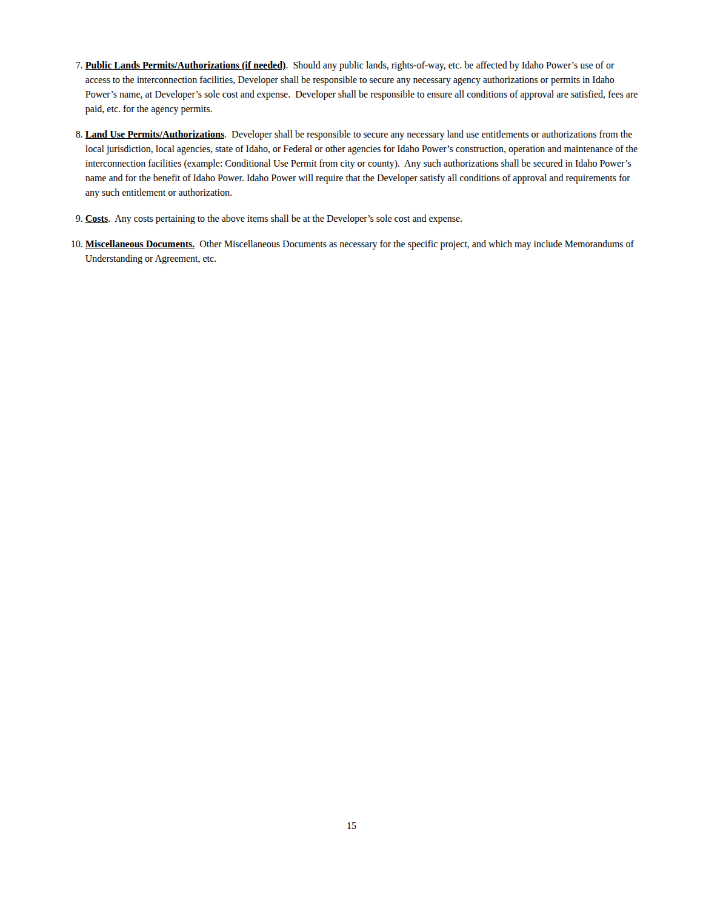Public Lands Permits/Authorizations (if needed). Should any public lands, rights-of-way, etc. be affected by Idaho Power’s use of or access to the interconnection facilities, Developer shall be responsible to secure any necessary agency authorizations or permits in Idaho Power’s name, at Developer’s sole cost and expense. Developer shall be responsible to ensure all conditions of approval are satisfied, fees are paid, etc. for the agency permits.
Land Use Permits/Authorizations. Developer shall be responsible to secure any necessary land use entitlements or authorizations from the local jurisdiction, local agencies, state of Idaho, or Federal or other agencies for Idaho Power’s construction, operation and maintenance of the interconnection facilities (example: Conditional Use Permit from city or county). Any such authorizations shall be secured in Idaho Power’s name and for the benefit of Idaho Power. Idaho Power will require that the Developer satisfy all conditions of approval and requirements for any such entitlement or authorization.
Costs. Any costs pertaining to the above items shall be at the Developer’s sole cost and expense.
Miscellaneous Documents. Other Miscellaneous Documents as necessary for the specific project, and which may include Memorandums of Understanding or Agreement, etc.
15